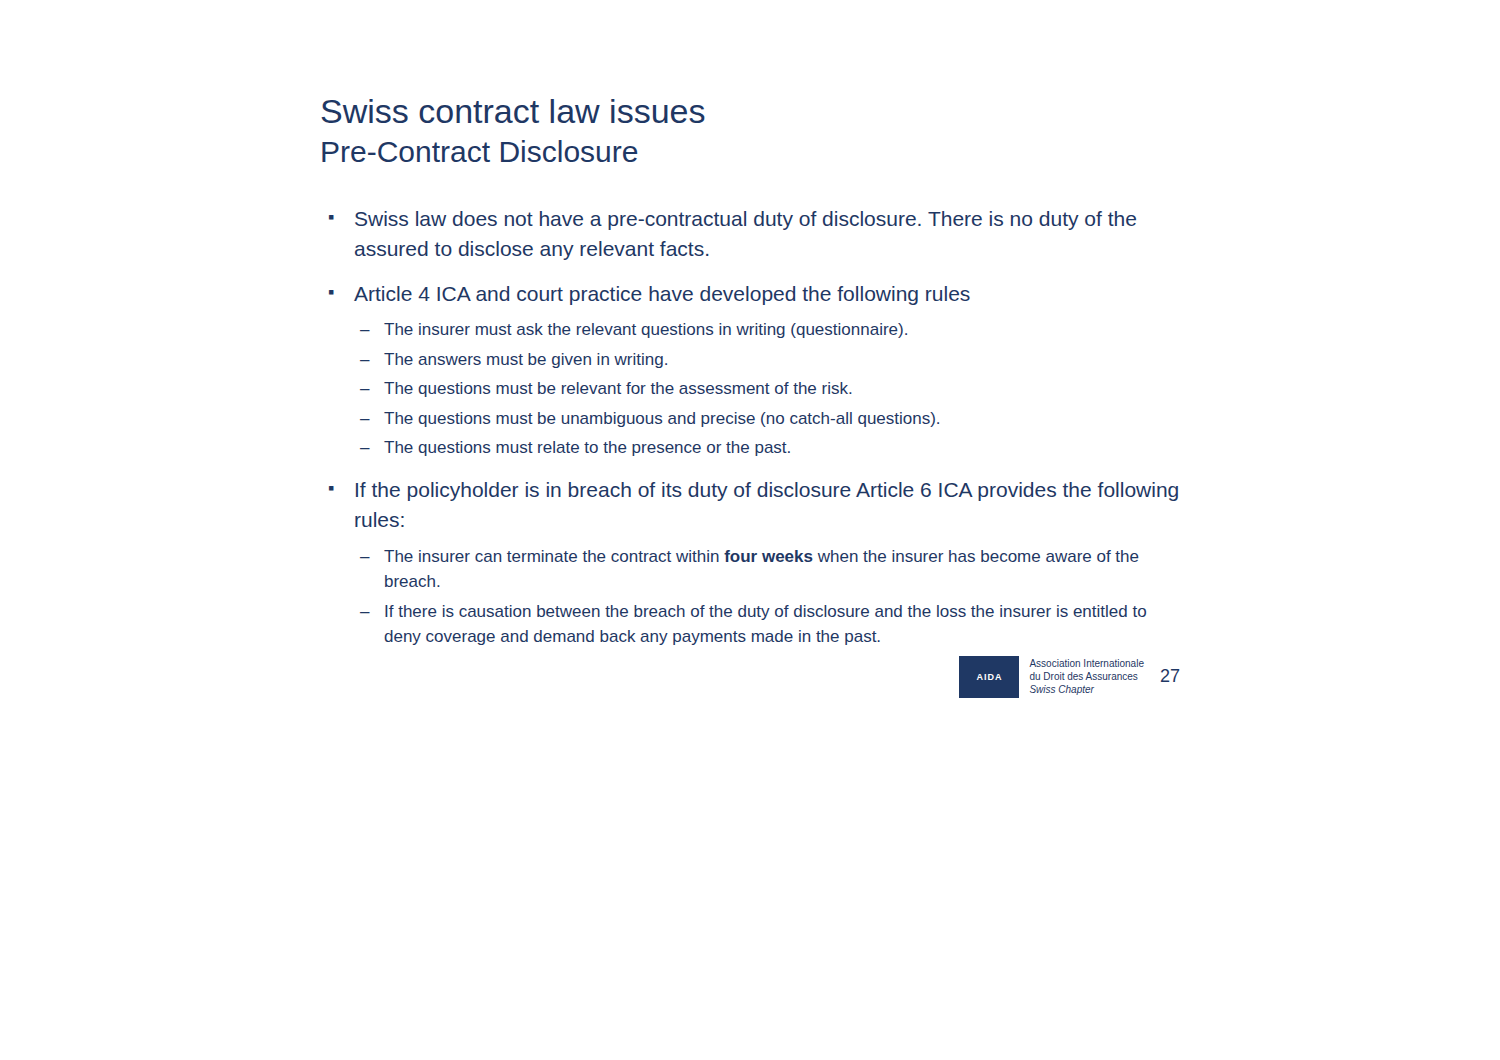Swiss contract law issuesPre-Contract Disclosure
Swiss law does not have a pre-contractual duty of disclosure. There is no duty of the assured to disclose any relevant facts.
Article 4 ICA and court practice have developed the following rules
The insurer must ask the relevant questions in writing (questionnaire).
The answers must be given in writing.
The questions must be relevant for the assessment of the risk.
The questions must be unambiguous and precise (no catch-all questions).
The questions must relate to the presence or the past.
If the policyholder is in breach of its duty of disclosure Article 6 ICA provides the following rules:
The insurer can terminate the contract within four weeks when the insurer has become aware of the breach.
If there is causation between the breach of the duty of disclosure and the loss the insurer is entitled to deny coverage and demand back any payments made in the past.
AIDA
Association Internationale
du Droit des Assurances
Swiss Chapter
27